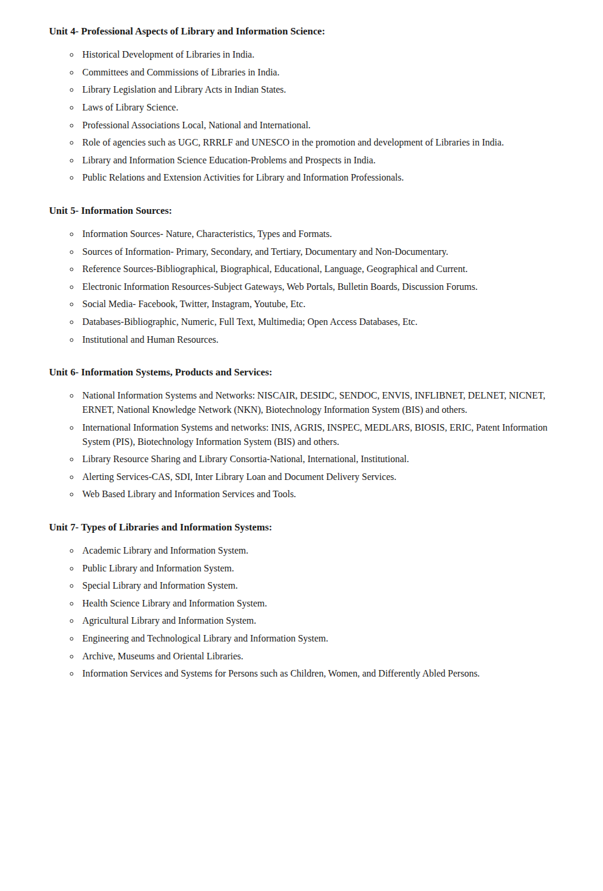Unit 4- Professional Aspects of Library and Information Science:
Historical Development of Libraries in India.
Committees and Commissions of Libraries in India.
Library Legislation and Library Acts in Indian States.
Laws of Library Science.
Professional Associations Local, National and International.
Role of agencies such as UGC, RRRLF and UNESCO in the promotion and development of Libraries in India.
Library and Information Science Education-Problems and Prospects in India.
Public Relations and Extension Activities for Library and Information Professionals.
Unit 5- Information Sources:
Information Sources- Nature, Characteristics, Types and Formats.
Sources of Information- Primary, Secondary, and Tertiary, Documentary and Non-Documentary.
Reference Sources-Bibliographical, Biographical, Educational, Language, Geographical and Current.
Electronic Information Resources-Subject Gateways, Web Portals, Bulletin Boards, Discussion Forums.
Social Media- Facebook, Twitter, Instagram, Youtube, Etc.
Databases-Bibliographic, Numeric, Full Text, Multimedia; Open Access Databases, Etc.
Institutional and Human Resources.
Unit 6- Information Systems, Products and Services:
National Information Systems and Networks: NISCAIR, DESIDC, SENDOC, ENVIS, INFLIBNET, DELNET, NICNET, ERNET, National Knowledge Network (NKN), Biotechnology Information System (BIS) and others.
International Information Systems and networks: INIS, AGRIS, INSPEC, MEDLARS, BIOSIS, ERIC, Patent Information System (PIS), Biotechnology Information System (BIS) and others.
Library Resource Sharing and Library Consortia-National, International, Institutional.
Alerting Services-CAS, SDI, Inter Library Loan and Document Delivery Services.
Web Based Library and Information Services and Tools.
Unit 7- Types of Libraries and Information Systems:
Academic Library and Information System.
Public Library and Information System.
Special Library and Information System.
Health Science Library and Information System.
Agricultural Library and Information System.
Engineering and Technological Library and Information System.
Archive, Museums and Oriental Libraries.
Information Services and Systems for Persons such as Children, Women, and Differently Abled Persons.